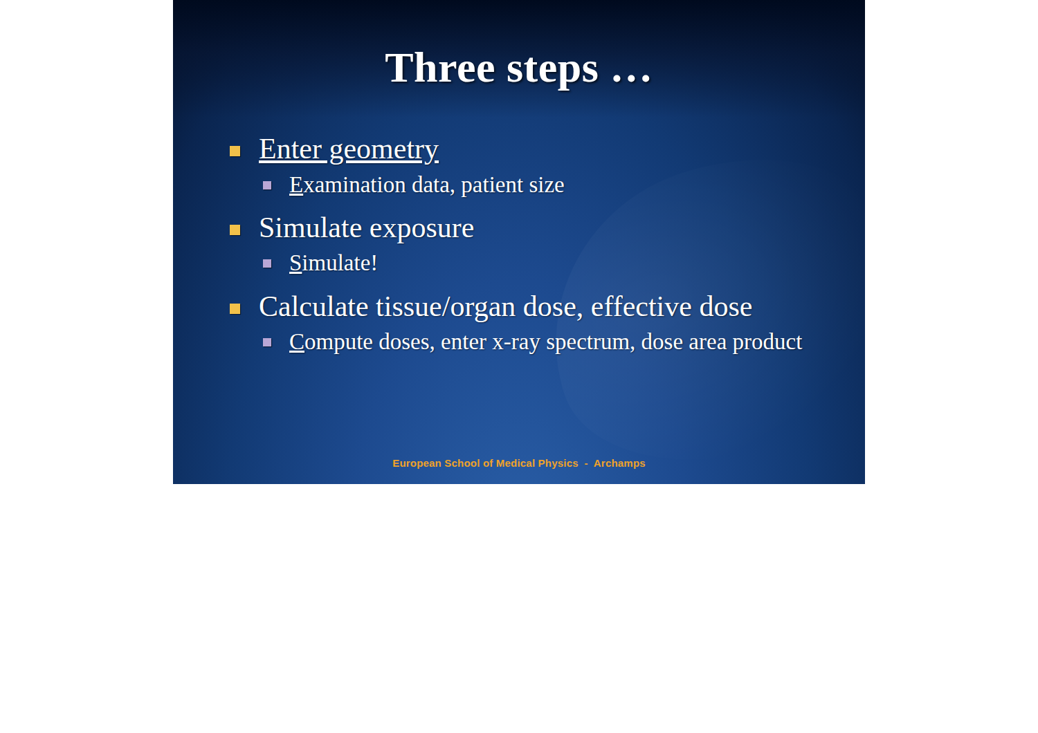Three steps …
Enter geometry
Examination data, patient size
Simulate exposure
Simulate!
Calculate tissue/organ dose, effective dose
Compute doses, enter x-ray spectrum, dose area product
European School of Medical Physics - Archamps